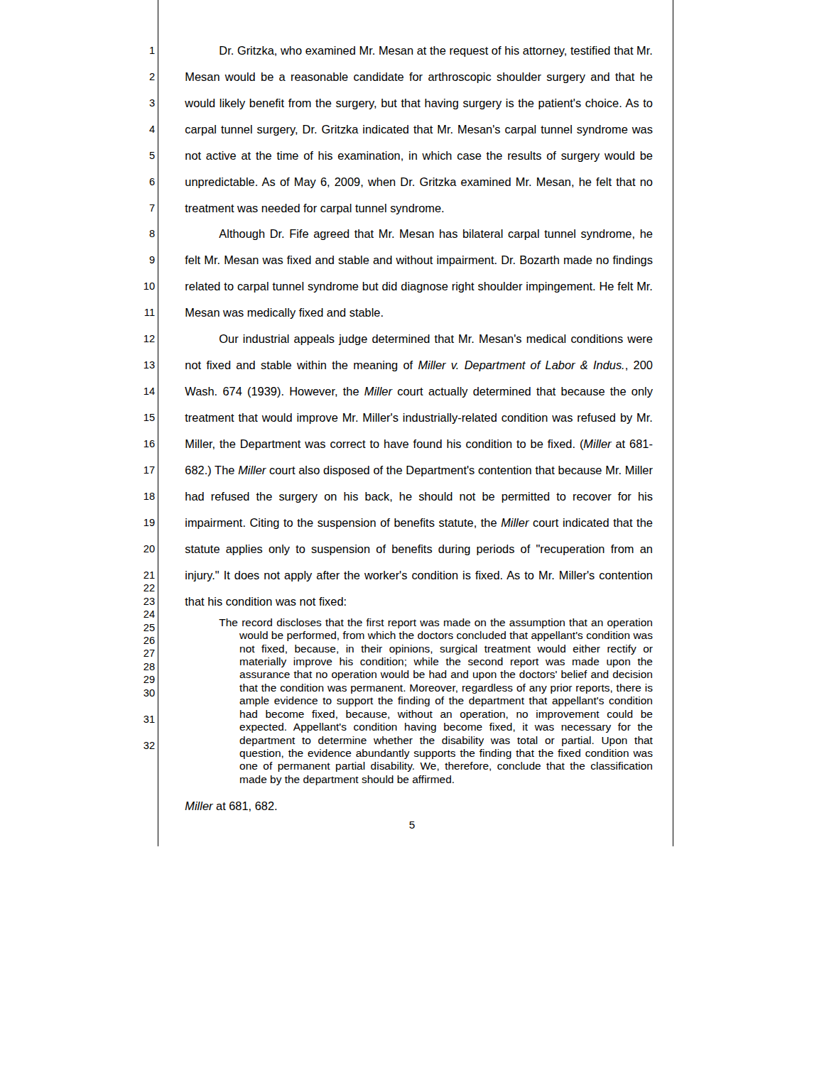1
2
3
4
5
6
7
8
9
10
11
12
13
14
15
16
17
18
19
20
21
22
23
24
25
26
27
28
29
30
31
32
Dr. Gritzka, who examined Mr. Mesan at the request of his attorney, testified that Mr. Mesan would be a reasonable candidate for arthroscopic shoulder surgery and that he would likely benefit from the surgery, but that having surgery is the patient's choice. As to carpal tunnel surgery, Dr. Gritzka indicated that Mr. Mesan's carpal tunnel syndrome was not active at the time of his examination, in which case the results of surgery would be unpredictable. As of May 6, 2009, when Dr. Gritzka examined Mr. Mesan, he felt that no treatment was needed for carpal tunnel syndrome.
Although Dr. Fife agreed that Mr. Mesan has bilateral carpal tunnel syndrome, he felt Mr. Mesan was fixed and stable and without impairment. Dr. Bozarth made no findings related to carpal tunnel syndrome but did diagnose right shoulder impingement. He felt Mr. Mesan was medically fixed and stable.
Our industrial appeals judge determined that Mr. Mesan's medical conditions were not fixed and stable within the meaning of Miller v. Department of Labor & Indus., 200 Wash. 674 (1939). However, the Miller court actually determined that because the only treatment that would improve Mr. Miller's industrially-related condition was refused by Mr. Miller, the Department was correct to have found his condition to be fixed. (Miller at 681-682.) The Miller court also disposed of the Department's contention that because Mr. Miller had refused the surgery on his back, he should not be permitted to recover for his impairment. Citing to the suspension of benefits statute, the Miller court indicated that the statute applies only to suspension of benefits during periods of "recuperation from an injury." It does not apply after the worker's condition is fixed. As to Mr. Miller's contention that his condition was not fixed:
The record discloses that the first report was made on the assumption that an operation would be performed, from which the doctors concluded that appellant's condition was not fixed, because, in their opinions, surgical treatment would either rectify or materially improve his condition; while the second report was made upon the assurance that no operation would be had and upon the doctors' belief and decision that the condition was permanent. Moreover, regardless of any prior reports, there is ample evidence to support the finding of the department that appellant's condition had become fixed, because, without an operation, no improvement could be expected. Appellant's condition having become fixed, it was necessary for the department to determine whether the disability was total or partial. Upon that question, the evidence abundantly supports the finding that the fixed condition was one of permanent partial disability. We, therefore, conclude that the classification made by the department should be affirmed.
Miller at 681, 682.
5